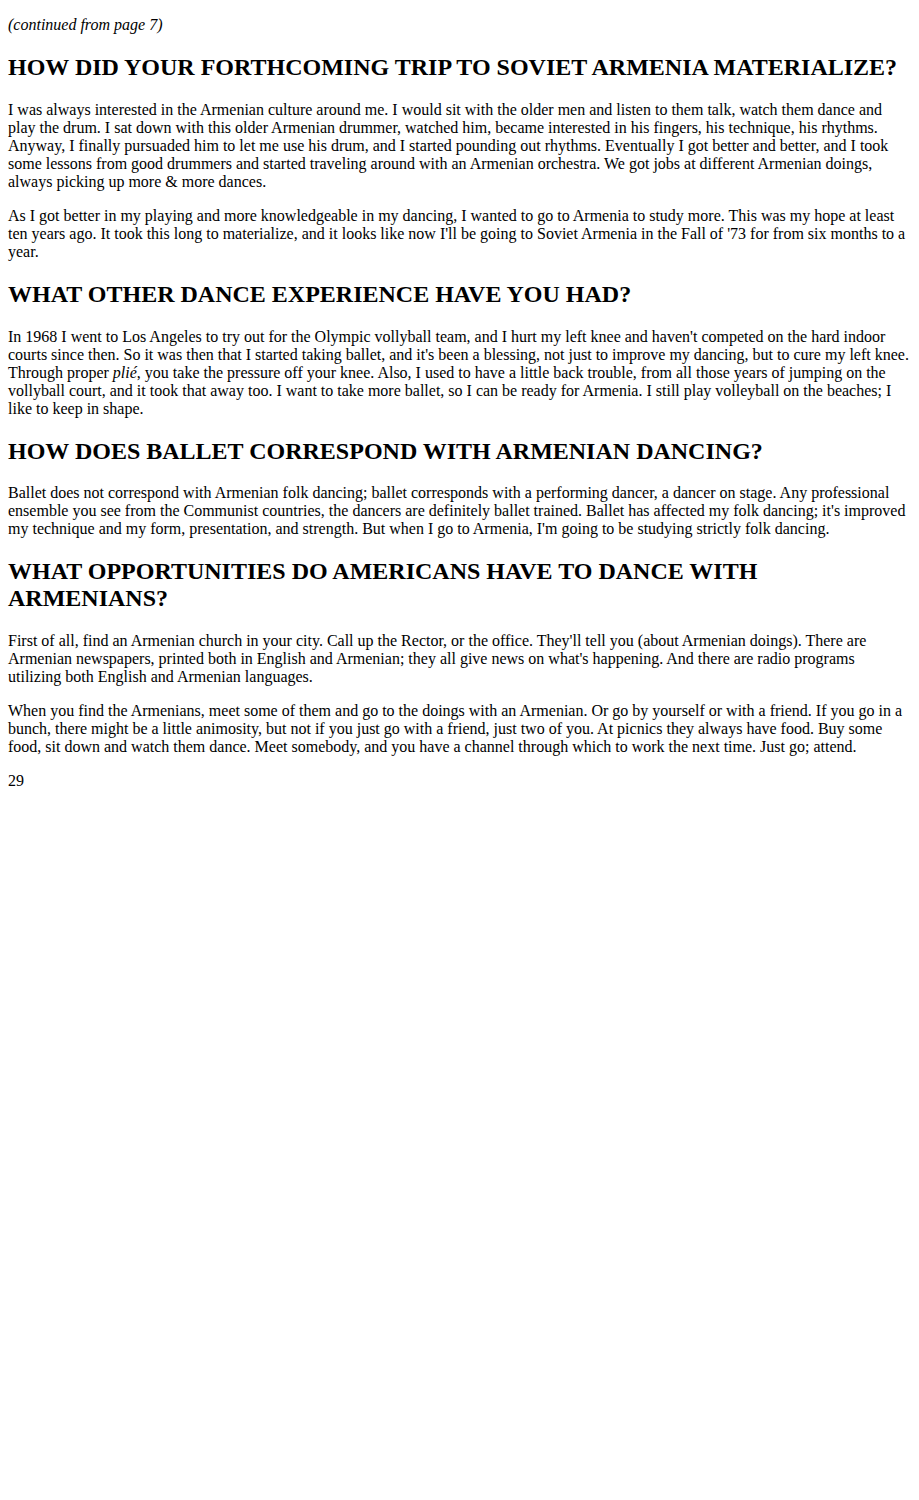(continued from page 7)
HOW DID YOUR FORTHCOMING TRIP TO SOVIET ARMENIA MATERIALIZE?
I was always interested in the Armenian culture around me. I would sit with the older men and listen to them talk, watch them dance and play the drum. I sat down with this older Armenian drummer, watched him, became interested in his fingers, his technique, his rhythms. Anyway, I finally pursuaded him to let me use his drum, and I started pounding out rhythms. Eventually I got better and better, and I took some lessons from good drummers and started traveling around with an Armenian orchestra. We got jobs at different Armenian doings, always picking up more & more dances.
As I got better in my playing and more knowledgeable in my dancing, I wanted to go to Armenia to study more. This was my hope at least ten years ago. It took this long to materialize, and it looks like now I'll be going to Soviet Armenia in the Fall of '73 for from six months to a year.
WHAT OTHER DANCE EXPERIENCE HAVE YOU HAD?
In 1968 I went to Los Angeles to try out for the Olympic vollyball team, and I hurt my left knee and haven't competed on the hard indoor courts since then. So it was then that I started taking ballet, and it's been a blessing, not just to improve my dancing, but to cure my left knee. Through proper plié, you take the pressure off your knee. Also, I used to have a little back trouble, from all those years of jumping on the vollyball court, and it took that away too. I want to take more ballet, so I can be ready for Armenia. I still play volleyball on the beaches; I like to keep in shape.
HOW DOES BALLET CORRESPOND WITH ARMENIAN DANCING?
Ballet does not correspond with Armenian folk dancing; ballet corresponds with a performing dancer, a dancer on stage. Any professional ensemble you see from the Communist countries, the dancers are definitely ballet trained. Ballet has affected my folk dancing; it's improved my technique and my form, presentation, and strength. But when I go to Armenia, I'm going to be studying strictly folk dancing.
WHAT OPPORTUNITIES DO AMERICANS HAVE TO DANCE WITH ARMENIANS?
First of all, find an Armenian church in your city. Call up the Rector, or the office. They'll tell you (about Armenian doings). There are Armenian newspapers, printed both in English and Armenian; they all give news on what's happening. And there are radio programs utilizing both English and Armenian languages.
When you find the Armenians, meet some of them and go to the doings with an Armenian. Or go by yourself or with a friend. If you go in a bunch, there might be a little animosity, but not if you just go with a friend, just two of you. At picnics they always have food. Buy some food, sit down and watch them dance. Meet somebody, and you have a channel through which to work the next time. Just go; attend.
29